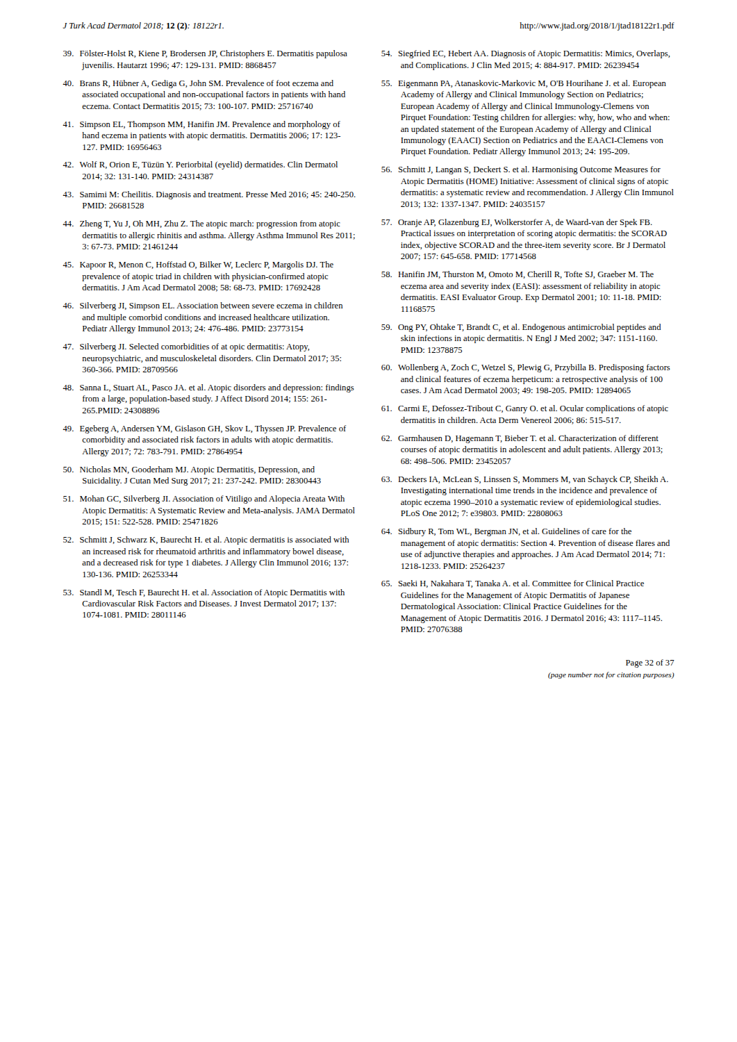J Turk Acad Dermatol 2018; 12 (2): 18122r1.
http://www.jtad.org/2018/1/jtad18122r1.pdf
39. Fölster-Holst R, Kiene P, Brodersen JP, Christophers E. Dermatitis papulosa juvenilis. Hautarzt 1996; 47: 129-131. PMID: 8868457
40. Brans R, Hübner A, Gediga G, John SM. Prevalence of foot eczema and associated occupational and non-occupational factors in patients with hand eczema. Contact Dermatitis 2015; 73: 100-107. PMID: 25716740
41. Simpson EL, Thompson MM, Hanifin JM. Prevalence and morphology of hand eczema in patients with atopic dermatitis. Dermatitis 2006; 17: 123-127. PMID: 16956463
42. Wolf R, Orion E, Tüzün Y. Periorbital (eyelid) dermatides. Clin Dermatol 2014; 32: 131-140. PMID: 24314387
43. Samimi M: Cheilitis. Diagnosis and treatment. Presse Med 2016; 45: 240-250. PMID: 26681528
44. Zheng T, Yu J, Oh MH, Zhu Z. The atopic march: progression from atopic dermatitis to allergic rhinitis and asthma. Allergy Asthma Immunol Res 2011; 3: 67-73. PMID: 21461244
45. Kapoor R, Menon C, Hoffstad O, Bilker W, Leclerc P, Margolis DJ. The prevalence of atopic triad in children with physician-confirmed atopic dermatitis. J Am Acad Dermatol 2008; 58: 68-73. PMID: 17692428
46. Silverberg JI, Simpson EL. Association between severe eczema in children and multiple comorbid conditions and increased healthcare utilization. Pediatr Allergy Immunol 2013; 24: 476-486. PMID: 23773154
47. Silverberg JI. Selected comorbidities of at opic dermatitis: Atopy, neuropsychiatric, and musculoskeletal disorders. Clin Dermatol 2017; 35: 360-366. PMID: 28709566
48. Sanna L, Stuart AL, Pasco JA. et al. Atopic disorders and depression: findings from a large, population-based study. J Affect Disord 2014; 155: 261-265.PMID: 24308896
49. Egeberg A, Andersen YM, Gislason GH, Skov L, Thyssen JP. Prevalence of comorbidity and associated risk factors in adults with atopic dermatitis. Allergy 2017; 72: 783-791. PMID: 27864954
50. Nicholas MN, Gooderham MJ. Atopic Dermatitis, Depression, and Suicidality. J Cutan Med Surg 2017; 21: 237-242. PMID: 28300443
51. Mohan GC, Silverberg JI. Association of Vitiligo and Alopecia Areata With Atopic Dermatitis: A Systematic Review and Meta-analysis. JAMA Dermatol 2015; 151: 522-528. PMID: 25471826
52. Schmitt J, Schwarz K, Baurecht H. et al. Atopic dermatitis is associated with an increased risk for rheumatoid arthritis and inflammatory bowel disease, and a decreased risk for type 1 diabetes. J Allergy Clin Immunol 2016; 137: 130-136. PMID: 26253344
53. Standl M, Tesch F, Baurecht H. et al. Association of Atopic Dermatitis with Cardiovascular Risk Factors and Diseases. J Invest Dermatol 2017; 137: 1074-1081. PMID: 28011146
54. Siegfried EC, Hebert AA. Diagnosis of Atopic Dermatitis: Mimics, Overlaps, and Complications. J Clin Med 2015; 4: 884-917. PMID: 26239454
55. Eigenmann PA, Atanaskovic-Markovic M, O'B Hourihane J. et al. European Academy of Allergy and Clinical Immunology Section on Pediatrics; European Academy of Allergy and Clinical Immunology-Clemens von Pirquet Foundation: Testing children for allergies: why, how, who and when: an updated statement of the European Academy of Allergy and Clinical Immunology (EAACI) Section on Pediatrics and the EAACI-Clemens von Pirquet Foundation. Pediatr Allergy Immunol 2013; 24: 195-209.
56. Schmitt J, Langan S, Deckert S. et al. Harmonising Outcome Measures for Atopic Dermatitis (HOME) Initiative: Assessment of clinical signs of atopic dermatitis: a systematic review and recommendation. J Allergy Clin Immunol 2013; 132: 1337-1347. PMID: 24035157
57. Oranje AP, Glazenburg EJ, Wolkerstorfer A, de Waard-van der Spek FB. Practical issues on interpretation of scoring atopic dermatitis: the SCORAD index, objective SCORAD and the three-item severity score. Br J Dermatol 2007; 157: 645-658. PMID: 17714568
58. Hanifin JM, Thurston M, Omoto M, Cherill R, Tofte SJ, Graeber M. The eczema area and severity index (EASI): assessment of reliability in atopic dermatitis. EASI Evaluator Group. Exp Dermatol 2001; 10: 11-18. PMID: 11168575
59. Ong PY, Ohtake T, Brandt C, et al. Endogenous antimicrobial peptides and skin infections in atopic dermatitis. N Engl J Med 2002; 347: 1151-1160. PMID: 12378875
60. Wollenberg A, Zoch C, Wetzel S, Plewig G, Przybilla B. Predisposing factors and clinical features of eczema herpeticum: a retrospective analysis of 100 cases. J Am Acad Dermatol 2003; 49: 198-205. PMID: 12894065
61. Carmi E, Defossez-Tribout C, Ganry O. et al. Ocular complications of atopic dermatitis in children. Acta Derm Venereol 2006; 86: 515-517.
62. Garmhausen D, Hagemann T, Bieber T. et al. Characterization of different courses of atopic dermatitis in adolescent and adult patients. Allergy 2013; 68: 498–506. PMID: 23452057
63. Deckers IA, McLean S, Linssen S, Mommers M, van Schayck CP, Sheikh A. Investigating international time trends in the incidence and prevalence of atopic eczema 1990–2010 a systematic review of epidemiological studies. PLoS One 2012; 7: e39803. PMID: 22808063
64. Sidbury R, Tom WL, Bergman JN, et al. Guidelines of care for the management of atopic dermatitis: Section 4. Prevention of disease flares and use of adjunctive therapies and approaches. J Am Acad Dermatol 2014; 71: 1218-1233. PMID: 25264237
65. Saeki H, Nakahara T, Tanaka A. et al. Committee for Clinical Practice Guidelines for the Management of Atopic Dermatitis of Japanese Dermatological Association: Clinical Practice Guidelines for the Management of Atopic Dermatitis 2016. J Dermatol 2016; 43: 1117–1145. PMID: 27076388
Page 32 of 37 (page number not for citation purposes)